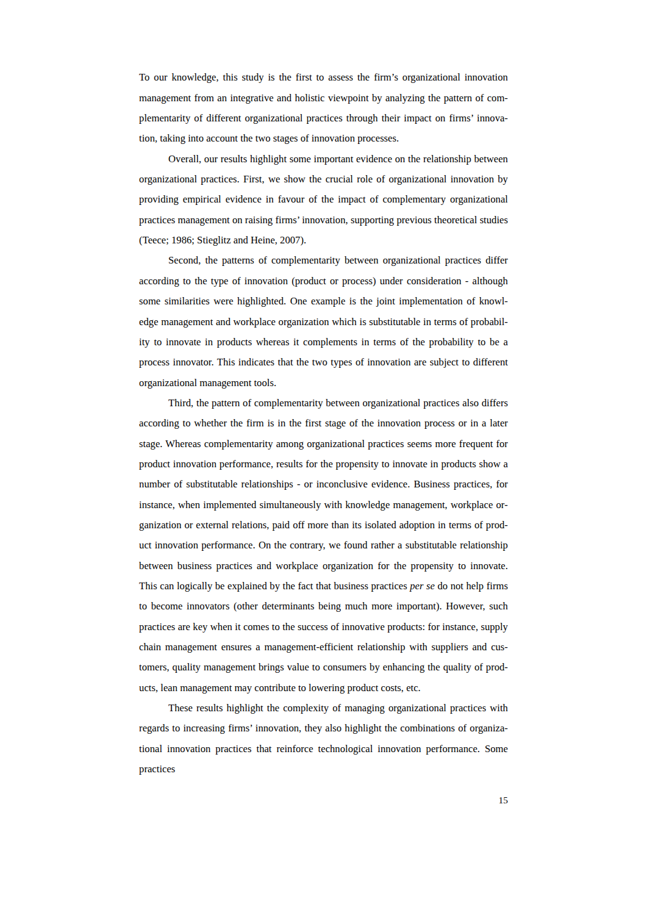To our knowledge, this study is the first to assess the firm’s organizational innovation management from an integrative and holistic viewpoint by analyzing the pattern of complementarity of different organizational practices through their impact on firms’ innovation, taking into account the two stages of innovation processes.
Overall, our results highlight some important evidence on the relationship between organizational practices. First, we show the crucial role of organizational innovation by providing empirical evidence in favour of the impact of complementary organizational practices management on raising firms’ innovation, supporting previous theoretical studies (Teece; 1986; Stieglitz and Heine, 2007).
Second, the patterns of complementarity between organizational practices differ according to the type of innovation (product or process) under consideration - although some similarities were highlighted. One example is the joint implementation of knowledge management and workplace organization which is substitutable in terms of probability to innovate in products whereas it complements in terms of the probability to be a process innovator. This indicates that the two types of innovation are subject to different organizational management tools.
Third, the pattern of complementarity between organizational practices also differs according to whether the firm is in the first stage of the innovation process or in a later stage. Whereas complementarity among organizational practices seems more frequent for product innovation performance, results for the propensity to innovate in products show a number of substitutable relationships - or inconclusive evidence. Business practices, for instance, when implemented simultaneously with knowledge management, workplace organization or external relations, paid off more than its isolated adoption in terms of product innovation performance. On the contrary, we found rather a substitutable relationship between business practices and workplace organization for the propensity to innovate. This can logically be explained by the fact that business practices per se do not help firms to become innovators (other determinants being much more important). However, such practices are key when it comes to the success of innovative products: for instance, supply chain management ensures a management-efficient relationship with suppliers and customers, quality management brings value to consumers by enhancing the quality of products, lean management may contribute to lowering product costs, etc.
These results highlight the complexity of managing organizational practices with regards to increasing firms’ innovation, they also highlight the combinations of organizational innovation practices that reinforce technological innovation performance. Some practices
15